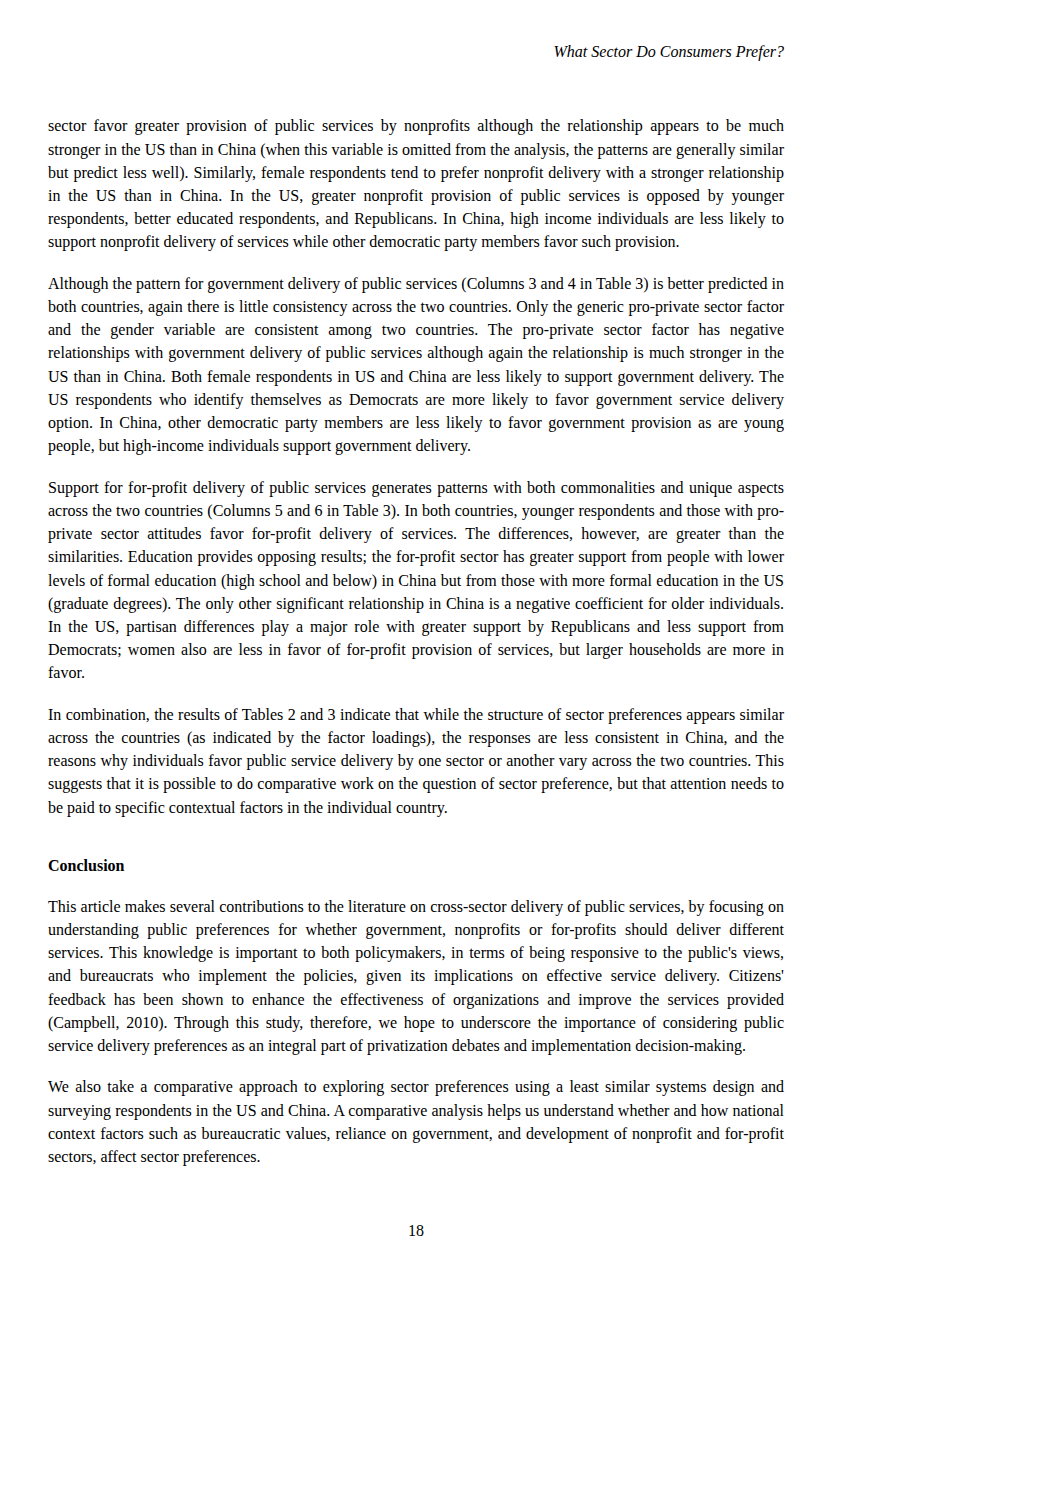What Sector Do Consumers Prefer?
sector favor greater provision of public services by nonprofits although the relationship appears to be much stronger in the US than in China (when this variable is omitted from the analysis, the patterns are generally similar but predict less well). Similarly, female respondents tend to prefer nonprofit delivery with a stronger relationship in the US than in China. In the US, greater nonprofit provision of public services is opposed by younger respondents, better educated respondents, and Republicans. In China, high income individuals are less likely to support nonprofit delivery of services while other democratic party members favor such provision.
Although the pattern for government delivery of public services (Columns 3 and 4 in Table 3) is better predicted in both countries, again there is little consistency across the two countries. Only the generic pro-private sector factor and the gender variable are consistent among two countries. The pro-private sector factor has negative relationships with government delivery of public services although again the relationship is much stronger in the US than in China. Both female respondents in US and China are less likely to support government delivery. The US respondents who identify themselves as Democrats are more likely to favor government service delivery option. In China, other democratic party members are less likely to favor government provision as are young people, but high-income individuals support government delivery.
Support for for-profit delivery of public services generates patterns with both commonalities and unique aspects across the two countries (Columns 5 and 6 in Table 3). In both countries, younger respondents and those with pro-private sector attitudes favor for-profit delivery of services. The differences, however, are greater than the similarities. Education provides opposing results; the for-profit sector has greater support from people with lower levels of formal education (high school and below) in China but from those with more formal education in the US (graduate degrees). The only other significant relationship in China is a negative coefficient for older individuals. In the US, partisan differences play a major role with greater support by Republicans and less support from Democrats; women also are less in favor of for-profit provision of services, but larger households are more in favor.
In combination, the results of Tables 2 and 3 indicate that while the structure of sector preferences appears similar across the countries (as indicated by the factor loadings), the responses are less consistent in China, and the reasons why individuals favor public service delivery by one sector or another vary across the two countries. This suggests that it is possible to do comparative work on the question of sector preference, but that attention needs to be paid to specific contextual factors in the individual country.
Conclusion
This article makes several contributions to the literature on cross-sector delivery of public services, by focusing on understanding public preferences for whether government, nonprofits or for-profits should deliver different services. This knowledge is important to both policymakers, in terms of being responsive to the public's views, and bureaucrats who implement the policies, given its implications on effective service delivery. Citizens' feedback has been shown to enhance the effectiveness of organizations and improve the services provided (Campbell, 2010). Through this study, therefore, we hope to underscore the importance of considering public service delivery preferences as an integral part of privatization debates and implementation decision-making.
We also take a comparative approach to exploring sector preferences using a least similar systems design and surveying respondents in the US and China. A comparative analysis helps us understand whether and how national context factors such as bureaucratic values, reliance on government, and development of nonprofit and for-profit sectors, affect sector preferences.
18